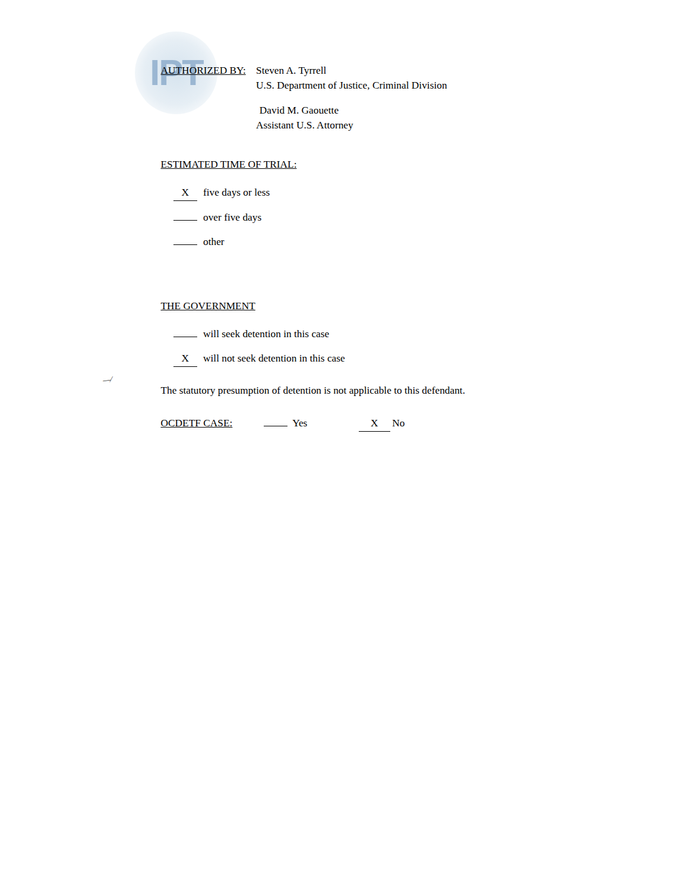—⁄
AUTHORIZED BY:
Steven A. Tyrrell
U.S. Department of Justice, Criminal Division
David M. Gaouette
Assistant U.S. Attorney
ESTIMATED TIME OF TRIAL:
X five days or less
over five days
other
THE GOVERNMENT
will seek detention in this case
X will not seek detention in this case
The statutory presumption of detention is not applicable to this defendant.
OCDETF CASE: Yes XNo